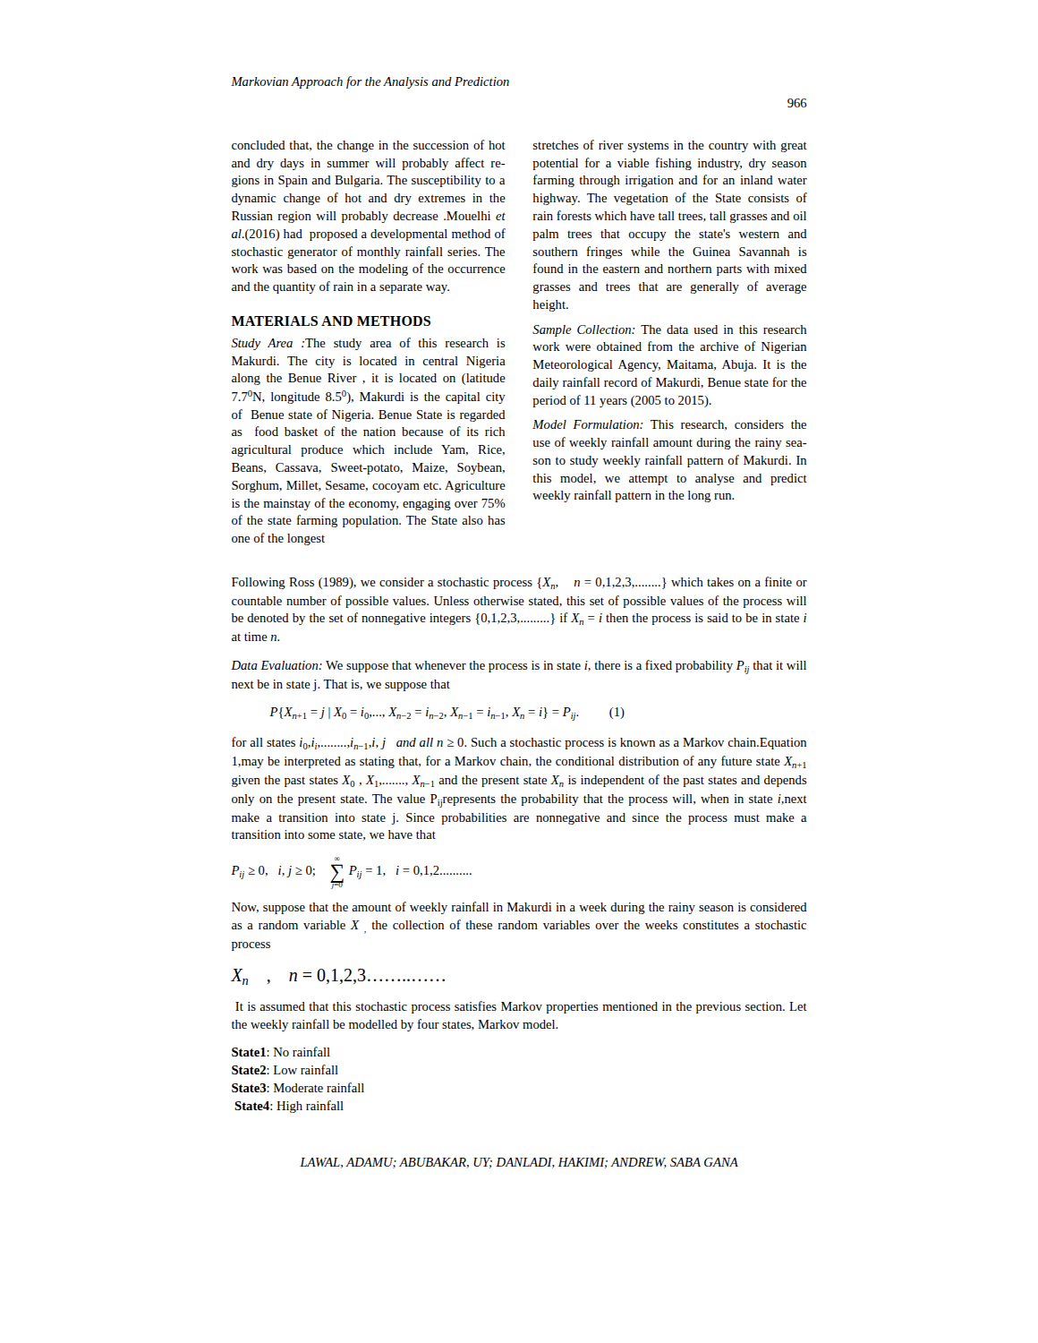Markovian Approach for the Analysis and Prediction
966
concluded that, the change in the succession of hot and dry days in summer will probably affect regions in Spain and Bulgaria. The susceptibility to a dynamic change of hot and dry extremes in the Russian region will probably decrease .Mouelhi et al.(2016) had proposed a developmental method of stochastic generator of monthly rainfall series. The work was based on the modeling of the occurrence and the quantity of rain in a separate way.
Materials and Methods
Study Area : The study area of this research is Makurdi. The city is located in central Nigeria along the Benue River , it is located on (latitude 7.70N, longitude 8.50), Makurdi is the capital city of Benue state of Nigeria. Benue State is regarded as food basket of the nation because of its rich agricultural produce which include Yam, Rice, Beans, Cassava, Sweet-potato, Maize, Soybean, Sorghum, Millet, Sesame, cocoyam etc. Agriculture is the mainstay of the economy, engaging over 75% of the state farming population. The State also has one of the longest
stretches of river systems in the country with great potential for a viable fishing industry, dry season farming through irrigation and for an inland water highway. The vegetation of the State consists of rain forests which have tall trees, tall grasses and oil palm trees that occupy the state's western and southern fringes while the Guinea Savannah is found in the eastern and northern parts with mixed grasses and trees that are generally of average height.
Sample Collection: The data used in this research work were obtained from the archive of Nigerian Meteorological Agency, Maitama, Abuja. It is the daily rainfall record of Makurdi, Benue state for the period of 11 years (2005 to 2015).
Model Formulation: This research, considers the use of weekly rainfall amount during the rainy season to study weekly rainfall pattern of Makurdi. In this model, we attempt to analyse and predict weekly rainfall pattern in the long run.
Following Ross (1989), we consider a stochastic process {Xn, n = 0,1,2,3,........} which takes on a finite or countable number of possible values. Unless otherwise stated, this set of possible values of the process will be denoted by the set of nonnegative integers {0,1,2,3,.........} if Xn = i then the process is said to be in state i at time n.
Data Evaluation: We suppose that whenever the process is in state i, there is a fixed probability Pij that it will next be in state j. That is, we suppose that
P{Xn+1 = j | X0 = i0,..., Xn−2 = in−2, Xn−1 = in−1, Xn = i} = Pij.(1)
for all states i0,ii,........,in−1,i, j and all n ≥ 0. Such a stochastic process is known as a Markov chain.Equation 1,may be interpreted as stating that, for a Markov chain, the conditional distribution of any future state Xn+1 given the past states X0 , X1,......., Xn−1 and the present state Xn is independent of the past states and depends only on the present state. The value Pijrepresents the probability that the process will, when in state i, next make a transition into state j. Since probabilities are nonnegative and since the process must make a transition into some state, we have that
Pij ≥ 0, i, j ≥ 0; ∞∑j=0 Pij = 1, i = 0,1,2..........
Now, suppose that the amount of weekly rainfall in Makurdi in a week during the rainy season is considered as a random variable X , the collection of these random variables over the weeks constitutes a stochastic process
Xn , n = 0,1,2,3……..……
It is assumed that this stochastic process satisfies Markov properties mentioned in the previous section. Let the weekly rainfall be modelled by four states, Markov model.
State1: No rainfall
State2: Low rainfall
State3: Moderate rainfall
State4: High rainfall
LAWAL, ADAMU; ABUBAKAR, UY; DANLADI, HAKIMI; ANDREW, SABA GANA